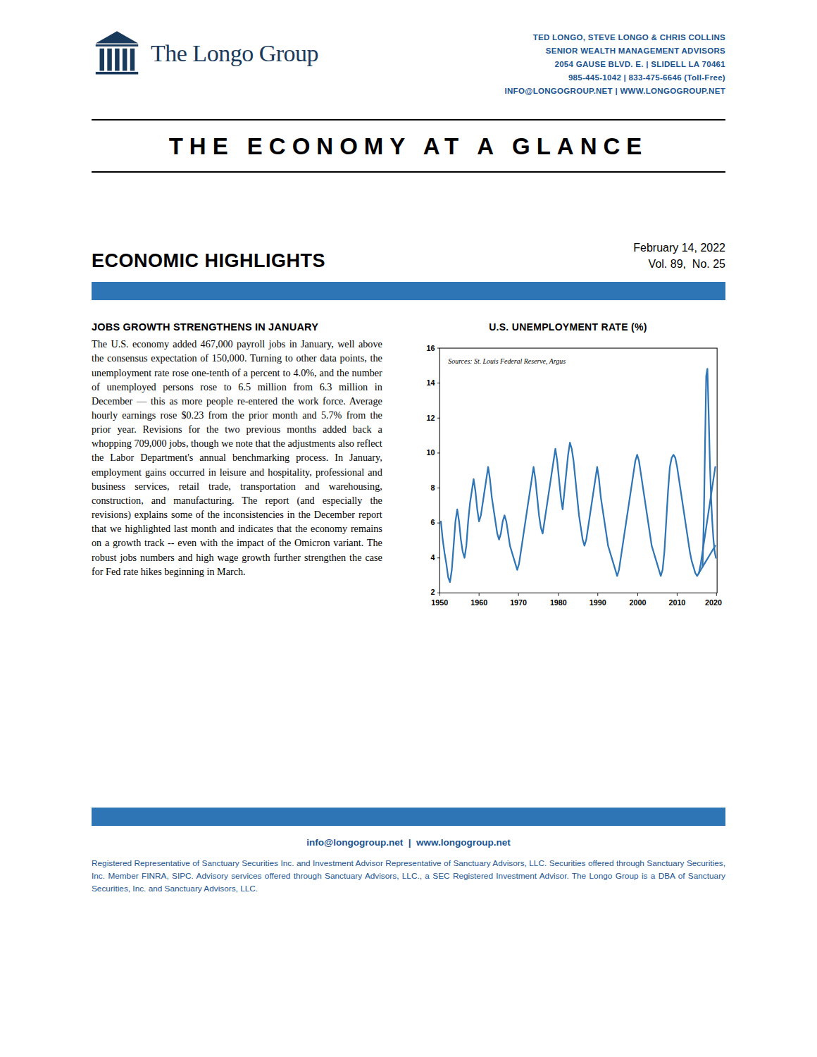The Longo Group
TED LONGO, STEVE LONGO & CHRIS COLLINS
SENIOR WEALTH MANAGEMENT ADVISORS
2054 GAUSE BLVD. E. | SLIDELL LA 70461
985-445-1042 | 833-475-6646 (Toll-Free)
INFO@LONGOGROUP.NET | WWW.LONGOGROUP.NET
THE ECONOMY AT A GLANCE
ECONOMIC HIGHLIGHTS
February 14, 2022
Vol. 89, No. 25
JOBS GROWTH STRENGTHENS IN JANUARY
The U.S. economy added 467,000 payroll jobs in January, well above the consensus expectation of 150,000. Turning to other data points, the unemployment rate rose one-tenth of a percent to 4.0%, and the number of unemployed persons rose to 6.5 million from 6.3 million in December — this as more people re-entered the work force. Average hourly earnings rose $0.23 from the prior month and 5.7% from the prior year. Revisions for the two previous months added back a whopping 709,000 jobs, though we note that the adjustments also reflect the Labor Department's annual benchmarking process. In January, employment gains occurred in leisure and hospitality, professional and business services, retail trade, transportation and warehousing, construction, and manufacturing. The report (and especially the revisions) explains some of the inconsistencies in the December report that we highlighted last month and indicates that the economy remains on a growth track -- even with the impact of the Omicron variant. The robust jobs numbers and high wage growth further strengthen the case for Fed rate hikes beginning in March.
U.S. UNEMPLOYMENT RATE (%)
Sources: St. Louis Federal Reserve, Argus 16 14 12 10 8 6 4 2 1950 1960 1970 1980 1990 2000 2010 2020
info@longogroup.net | www.longogroup.net
Registered Representative of Sanctuary Securities Inc. and Investment Advisor Representative of Sanctuary Advisors, LLC. Securities offered through Sanctuary Securities, Inc. Member FINRA, SIPC. Advisory services offered through Sanctuary Advisors, LLC., a SEC Registered Investment Advisor. The Longo Group is a DBA of Sanctuary Securities, Inc. and Sanctuary Advisors, LLC.